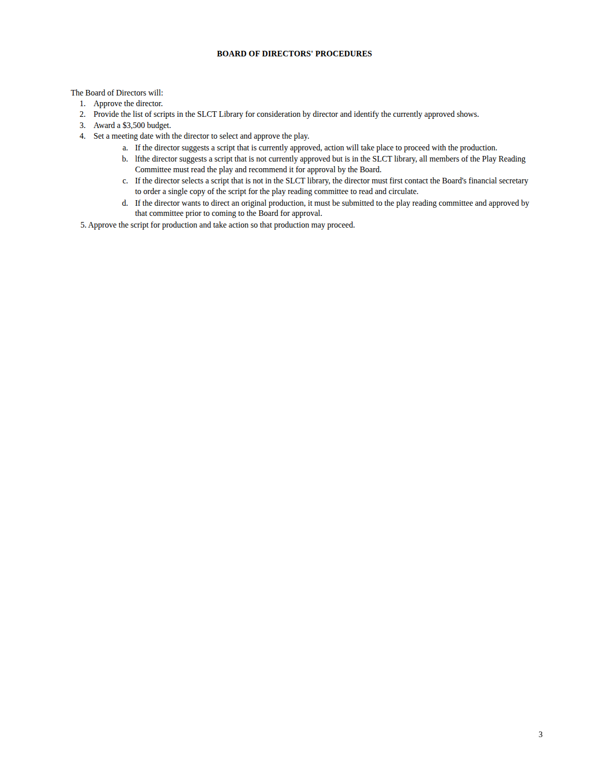BOARD OF DIRECTORS' PROCEDURES
The Board of Directors will:
Approve the director.
Provide the list of scripts in the SLCT Library for consideration by director and identify the currently approved shows.
Award a $3,500 budget.
Set a meeting date with the director to select and approve the play.
If the director suggests a script that is currently approved, action will take place to proceed with the production.
lfthe director suggests a script that is not currently approved but is in the SLCT library, all members of the Play Reading Committee must read the play and recommend it for approval by the Board.
If the director selects a script that is not in the SLCT library, the director must first contact the Board's financial secretary to order a single copy of the script for the play reading committee to read and circulate.
If the director wants to direct an original production, it must be submitted to the play reading committee and approved by that committee prior to coming to the Board for approval.
5. Approve the script for production and take action so that production may proceed.
3